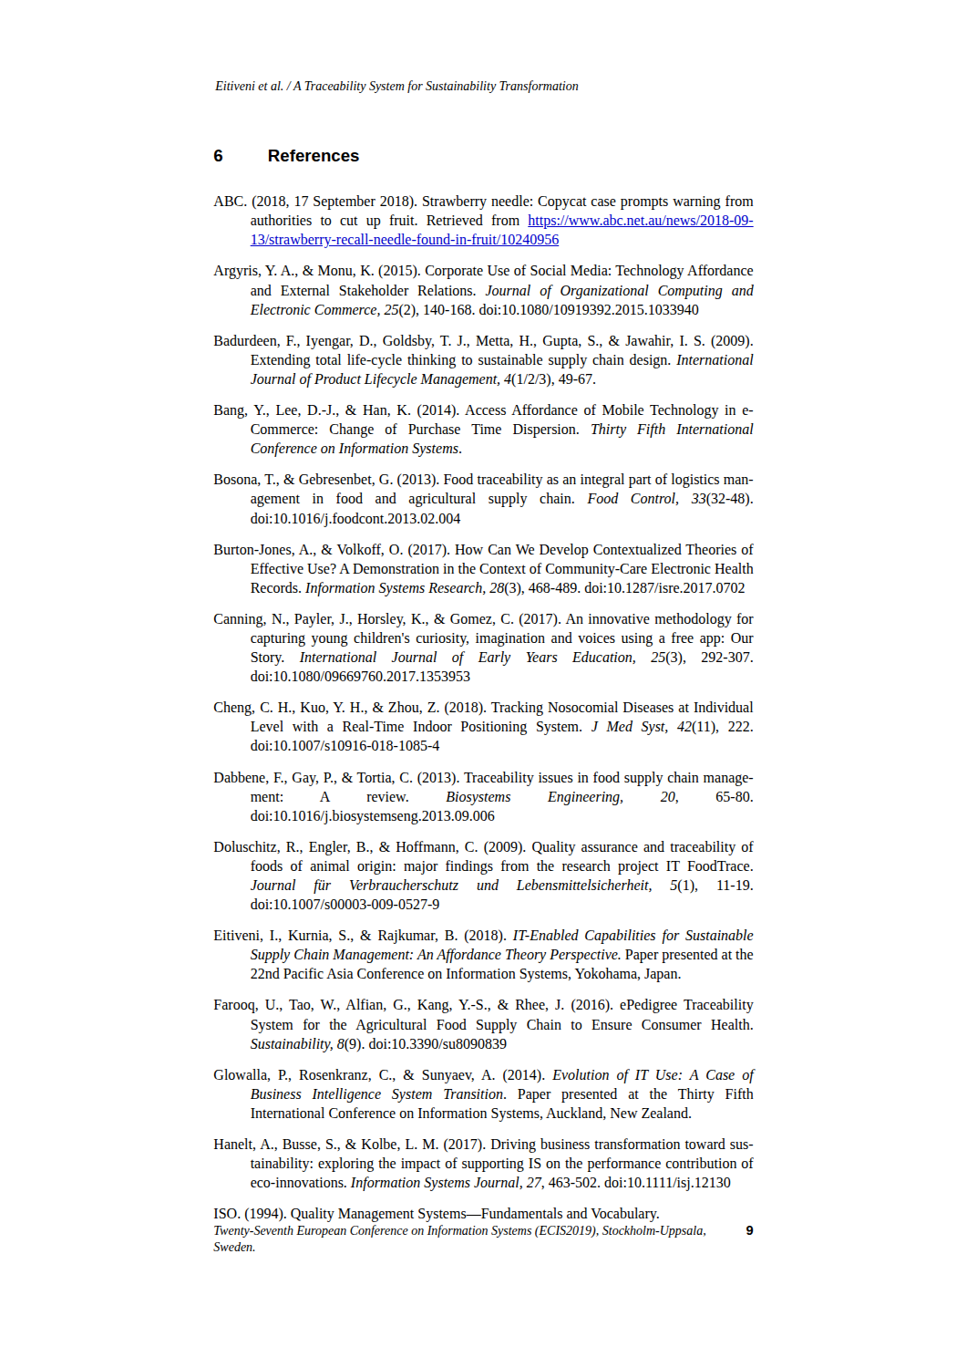Eitiveni et al. / A Traceability System for Sustainability Transformation
6 References
ABC. (2018, 17 September 2018). Strawberry needle: Copycat case prompts warning from authorities to cut up fruit. Retrieved from https://www.abc.net.au/news/2018-09-13/strawberry-recall-needle-found-in-fruit/10240956
Argyris, Y. A., & Monu, K. (2015). Corporate Use of Social Media: Technology Affordance and External Stakeholder Relations. Journal of Organizational Computing and Electronic Commerce, 25(2), 140-168. doi:10.1080/10919392.2015.1033940
Badurdeen, F., Iyengar, D., Goldsby, T. J., Metta, H., Gupta, S., & Jawahir, I. S. (2009). Extending total life-cycle thinking to sustainable supply chain design. International Journal of Product Lifecycle Management, 4(1/2/3), 49-67.
Bang, Y., Lee, D.-J., & Han, K. (2014). Access Affordance of Mobile Technology in e-Commerce: Change of Purchase Time Dispersion. Thirty Fifth International Conference on Information Systems.
Bosona, T., & Gebresenbet, G. (2013). Food traceability as an integral part of logistics management in food and agricultural supply chain. Food Control, 33(32-48). doi:10.1016/j.foodcont.2013.02.004
Burton-Jones, A., & Volkoff, O. (2017). How Can We Develop Contextualized Theories of Effective Use? A Demonstration in the Context of Community-Care Electronic Health Records. Information Systems Research, 28(3), 468-489. doi:10.1287/isre.2017.0702
Canning, N., Payler, J., Horsley, K., & Gomez, C. (2017). An innovative methodology for capturing young children's curiosity, imagination and voices using a free app: Our Story. International Journal of Early Years Education, 25(3), 292-307. doi:10.1080/09669760.2017.1353953
Cheng, C. H., Kuo, Y. H., & Zhou, Z. (2018). Tracking Nosocomial Diseases at Individual Level with a Real-Time Indoor Positioning System. J Med Syst, 42(11), 222. doi:10.1007/s10916-018-1085-4
Dabbene, F., Gay, P., & Tortia, C. (2013). Traceability issues in food supply chain management: A review. Biosystems Engineering, 20, 65-80. doi:10.1016/j.biosystemseng.2013.09.006
Doluschitz, R., Engler, B., & Hoffmann, C. (2009). Quality assurance and traceability of foods of animal origin: major findings from the research project IT FoodTrace. Journal für Verbraucherschutz und Lebensmittelsicherheit, 5(1), 11-19. doi:10.1007/s00003-009-0527-9
Eitiveni, I., Kurnia, S., & Rajkumar, B. (2018). IT-Enabled Capabilities for Sustainable Supply Chain Management: An Affordance Theory Perspective. Paper presented at the 22nd Pacific Asia Conference on Information Systems, Yokohama, Japan.
Farooq, U., Tao, W., Alfian, G., Kang, Y.-S., & Rhee, J. (2016). ePedigree Traceability System for the Agricultural Food Supply Chain to Ensure Consumer Health. Sustainability, 8(9). doi:10.3390/su8090839
Glowalla, P., Rosenkranz, C., & Sunyaev, A. (2014). Evolution of IT Use: A Case of Business Intelligence System Transition. Paper presented at the Thirty Fifth International Conference on Information Systems, Auckland, New Zealand.
Hanelt, A., Busse, S., & Kolbe, L. M. (2017). Driving business transformation toward sustainability: exploring the impact of supporting IS on the performance contribution of eco-innovations. Information Systems Journal, 27, 463-502. doi:10.1111/isj.12130
ISO. (1994). Quality Management Systems—Fundamentals and Vocabulary.
Twenty-Seventh European Conference on Information Systems (ECIS2019), Stockholm-Uppsala, Sweden. 9